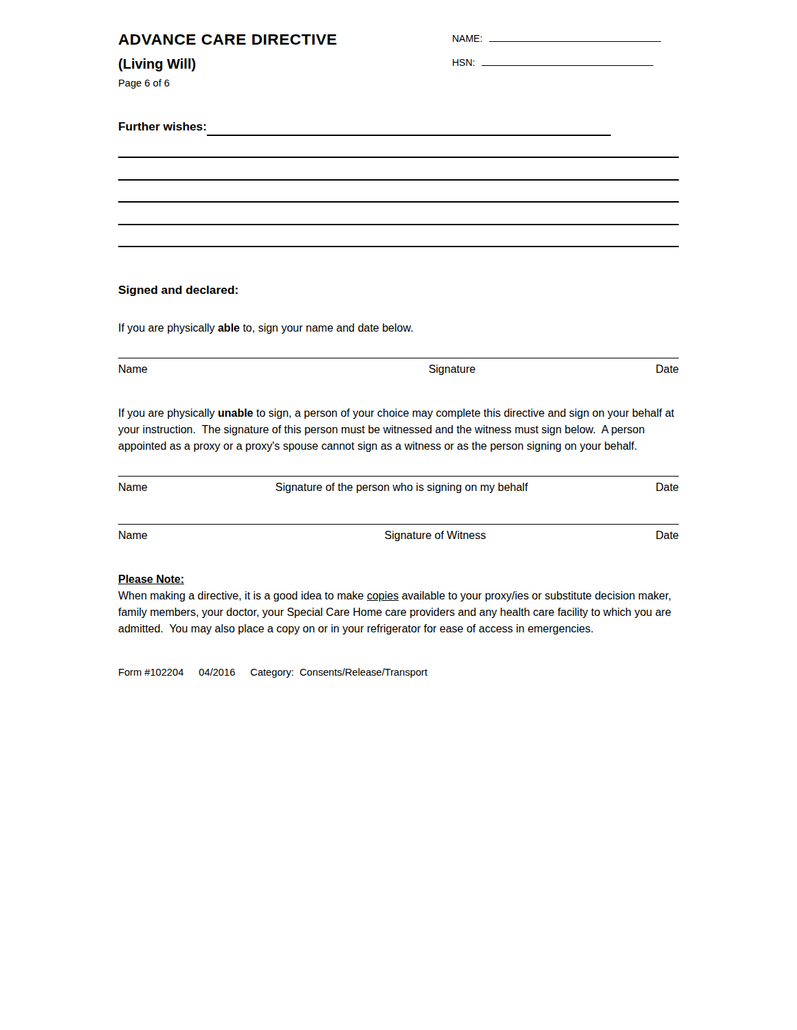ADVANCE CARE DIRECTIVE
(Living Will)
Page 6 of 6
NAME:
HSN:
Further wishes:
Signed and declared:
If you are physically able to, sign your name and date below.
Name Signature Date
If you are physically unable to sign, a person of your choice may complete this directive and sign on your behalf at your instruction. The signature of this person must be witnessed and the witness must sign below. A person appointed as a proxy or a proxy's spouse cannot sign as a witness or as the person signing on your behalf.
Name Signature of the person who is signing on my behalf Date
Name Signature of Witness Date
Please Note:
When making a directive, it is a good idea to make copies available to your proxy/ies or substitute decision maker, family members, your doctor, your Special Care Home care providers and any health care facility to which you are admitted. You may also place a copy on or in your refrigerator for ease of access in emergencies.
Form #10220404/2016 Category: Consents/Release/Transport